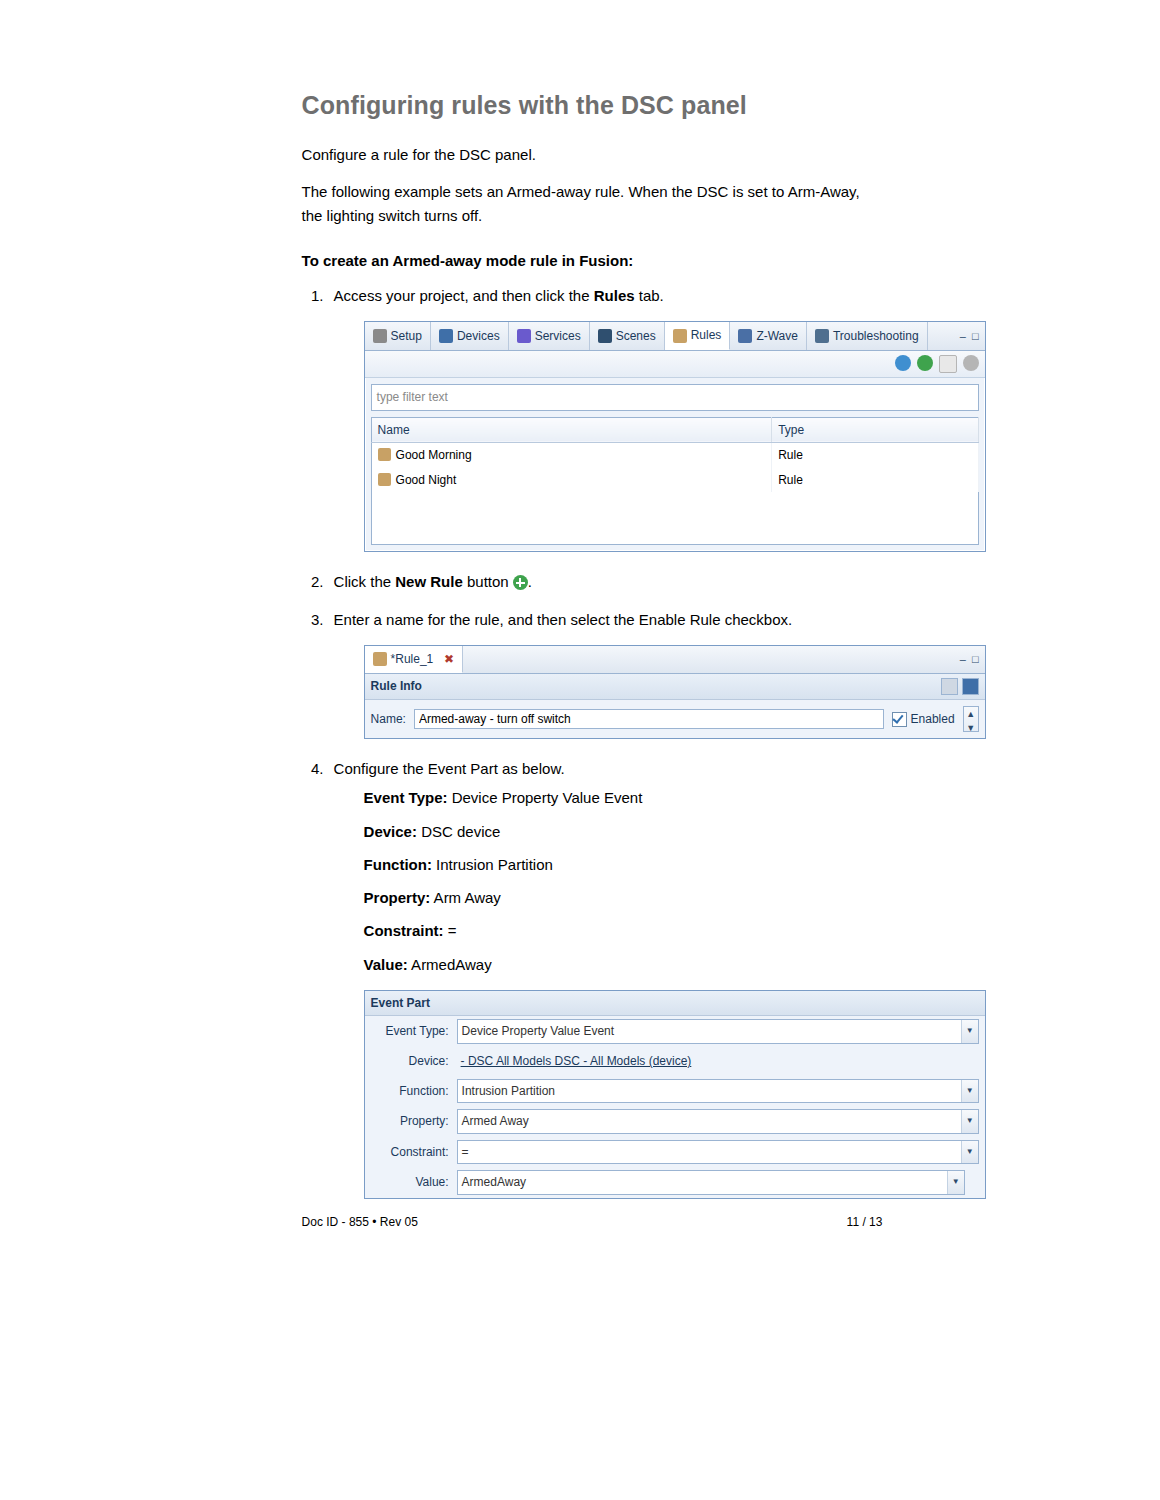Configuring rules with the DSC panel
Configure a rule for the DSC panel.
The following example sets an Armed-away rule. When the DSC is set to Arm-Away, the lighting switch turns off.
To create an Armed-away mode rule in Fusion:
Access your project, and then click the Rules tab.
Setup
Devices
Services
Scenes
Rules
Z-Wave
Troubleshooting
–□
type filter text
| Name | Type |
| --- | --- |
| Good Morning | Rule |
| Good Night | Rule |
Click the New Rule button .
Enter a name for the rule, and then select the Enable Rule checkbox.
*Rule_1 ✖
–□
Rule Info
Name: Enabled ▲▼
Configure the Event Part as below.
Event Type: Device Property Value Event
Device: DSC device
Function: Intrusion Partition
Property: Arm Away
Constraint: =
Value: ArmedAway
Event Part
Event Type: Device Property Value Event▼
Device: - DSC All Models DSC - All Models (device)
Function: Intrusion Partition▼
Property: Armed Away▼
Constraint: =▼
Value: ArmedAway▼
Doc ID - 855 • Rev 05 11 / 13